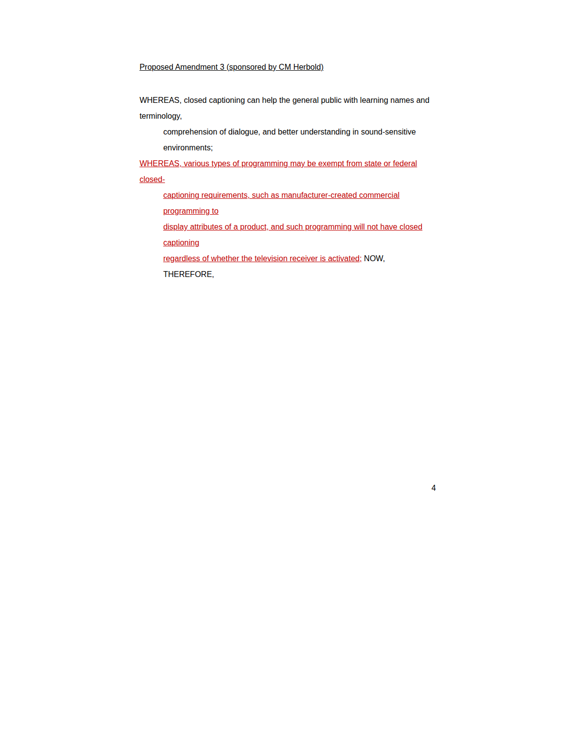Proposed Amendment 3 (sponsored by CM Herbold)
WHEREAS, closed captioning can help the general public with learning names and terminology, comprehension of dialogue, and better understanding in sound-sensitive environments;
WHEREAS, various types of programming may be exempt from state or federal closed- captioning requirements, such as manufacturer-created commercial programming to display attributes of a product, and such programming will not have closed captioning regardless of whether the television receiver is activated; NOW, THEREFORE,
4